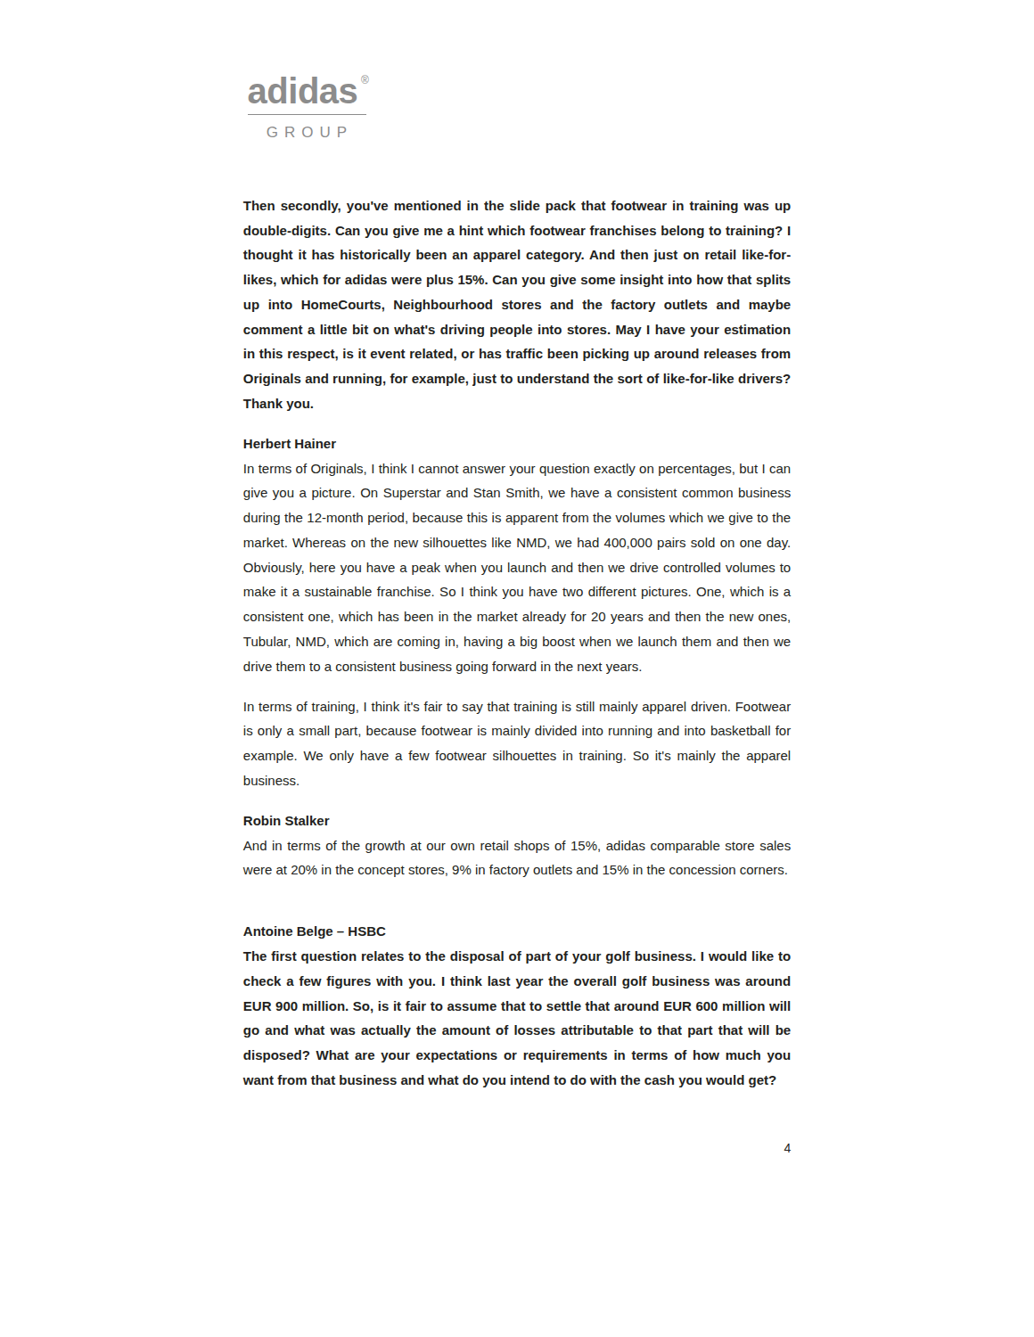adidas®
GROUP
Then secondly, you've mentioned in the slide pack that footwear in training was up double-digits. Can you give me a hint which footwear franchises belong to training? I thought it has historically been an apparel category. And then just on retail like-for-likes, which for adidas were plus 15%. Can you give some insight into how that splits up into HomeCourts, Neighbourhood stores and the factory outlets and maybe comment a little bit on what's driving people into stores. May I have your estimation in this respect, is it event related, or has traffic been picking up around releases from Originals and running, for example, just to understand the sort of like-for-like drivers? Thank you.
Herbert Hainer
In terms of Originals, I think I cannot answer your question exactly on percentages, but I can give you a picture. On Superstar and Stan Smith, we have a consistent common business during the 12-month period, because this is apparent from the volumes which we give to the market. Whereas on the new silhouettes like NMD, we had 400,000 pairs sold on one day. Obviously, here you have a peak when you launch and then we drive controlled volumes to make it a sustainable franchise. So I think you have two different pictures. One, which is a consistent one, which has been in the market already for 20 years and then the new ones, Tubular, NMD, which are coming in, having a big boost when we launch them and then we drive them to a consistent business going forward in the next years.
In terms of training, I think it's fair to say that training is still mainly apparel driven. Footwear is only a small part, because footwear is mainly divided into running and into basketball for example. We only have a few footwear silhouettes in training. So it's mainly the apparel business.
Robin Stalker
And in terms of the growth at our own retail shops of 15%, adidas comparable store sales were at 20% in the concept stores, 9% in factory outlets and 15% in the concession corners.
Antoine Belge – HSBC
The first question relates to the disposal of part of your golf business. I would like to check a few figures with you. I think last year the overall golf business was around EUR 900 million. So, is it fair to assume that to settle that around EUR 600 million will go and what was actually the amount of losses attributable to that part that will be disposed? What are your expectations or requirements in terms of how much you want from that business and what do you intend to do with the cash you would get?
4